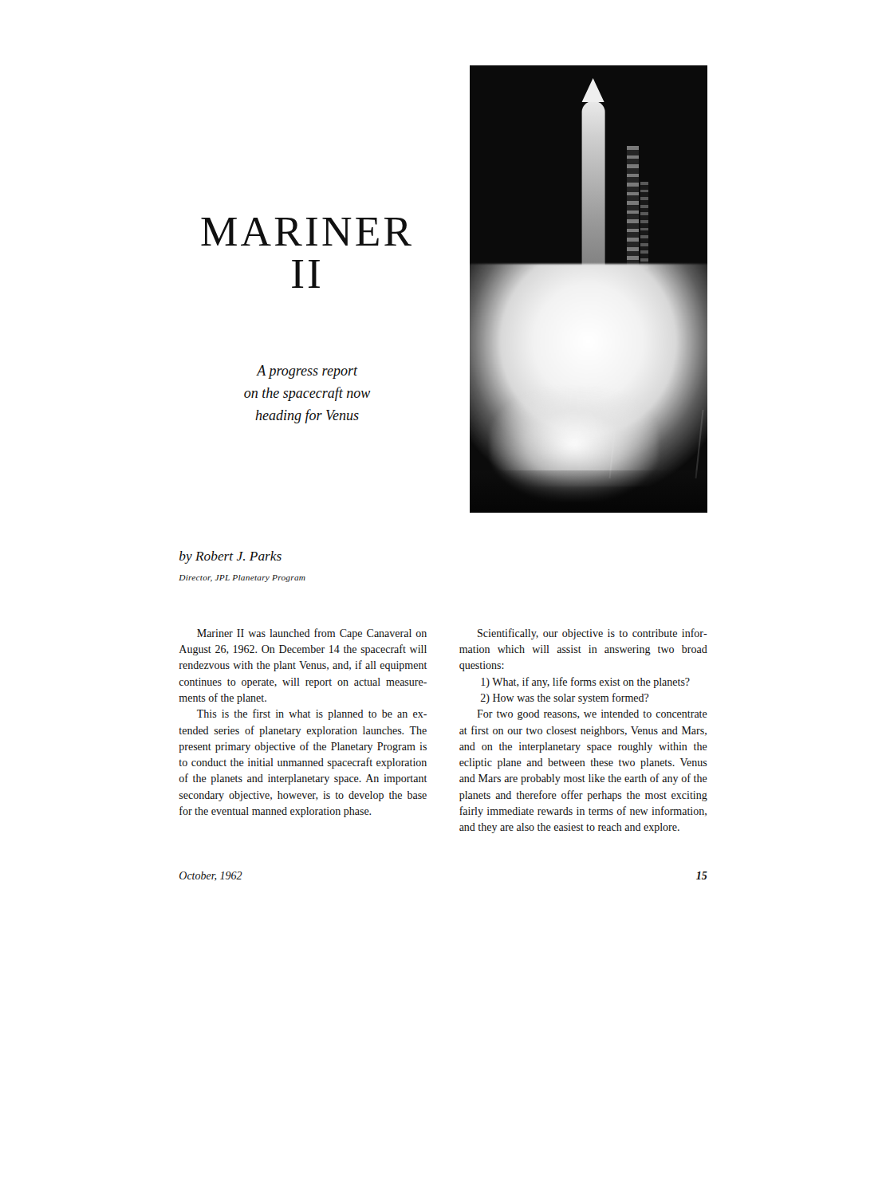MARINER II
A progress report
on the spacecraft now
heading for Venus
by Robert J. Parks
Director, JPL Planetary Program
Mariner II was launched from Cape Canaveral on August 26, 1962. On December 14 the spacecraft will rendezvous with the plant Venus, and, if all equipment continues to operate, will report on actual measurements of the planet.
This is the first in what is planned to be an extended series of planetary exploration launches. The present primary objective of the Planetary Program is to conduct the initial unmanned spacecraft exploration of the planets and interplanetary space. An important secondary objective, however, is to develop the base for the eventual manned exploration phase.
Scientifically, our objective is to contribute information which will assist in answering two broad questions:
What, if any, life forms exist on the planets?
How was the solar system formed?
For two good reasons, we intended to concentrate at first on our two closest neighbors, Venus and Mars, and on the interplanetary space roughly within the ecliptic plane and between these two planets. Venus and Mars are probably most like the earth of any of the planets and therefore offer perhaps the most exciting fairly immediate rewards in terms of new information, and they are also the easiest to reach and explore.
October, 1962 15